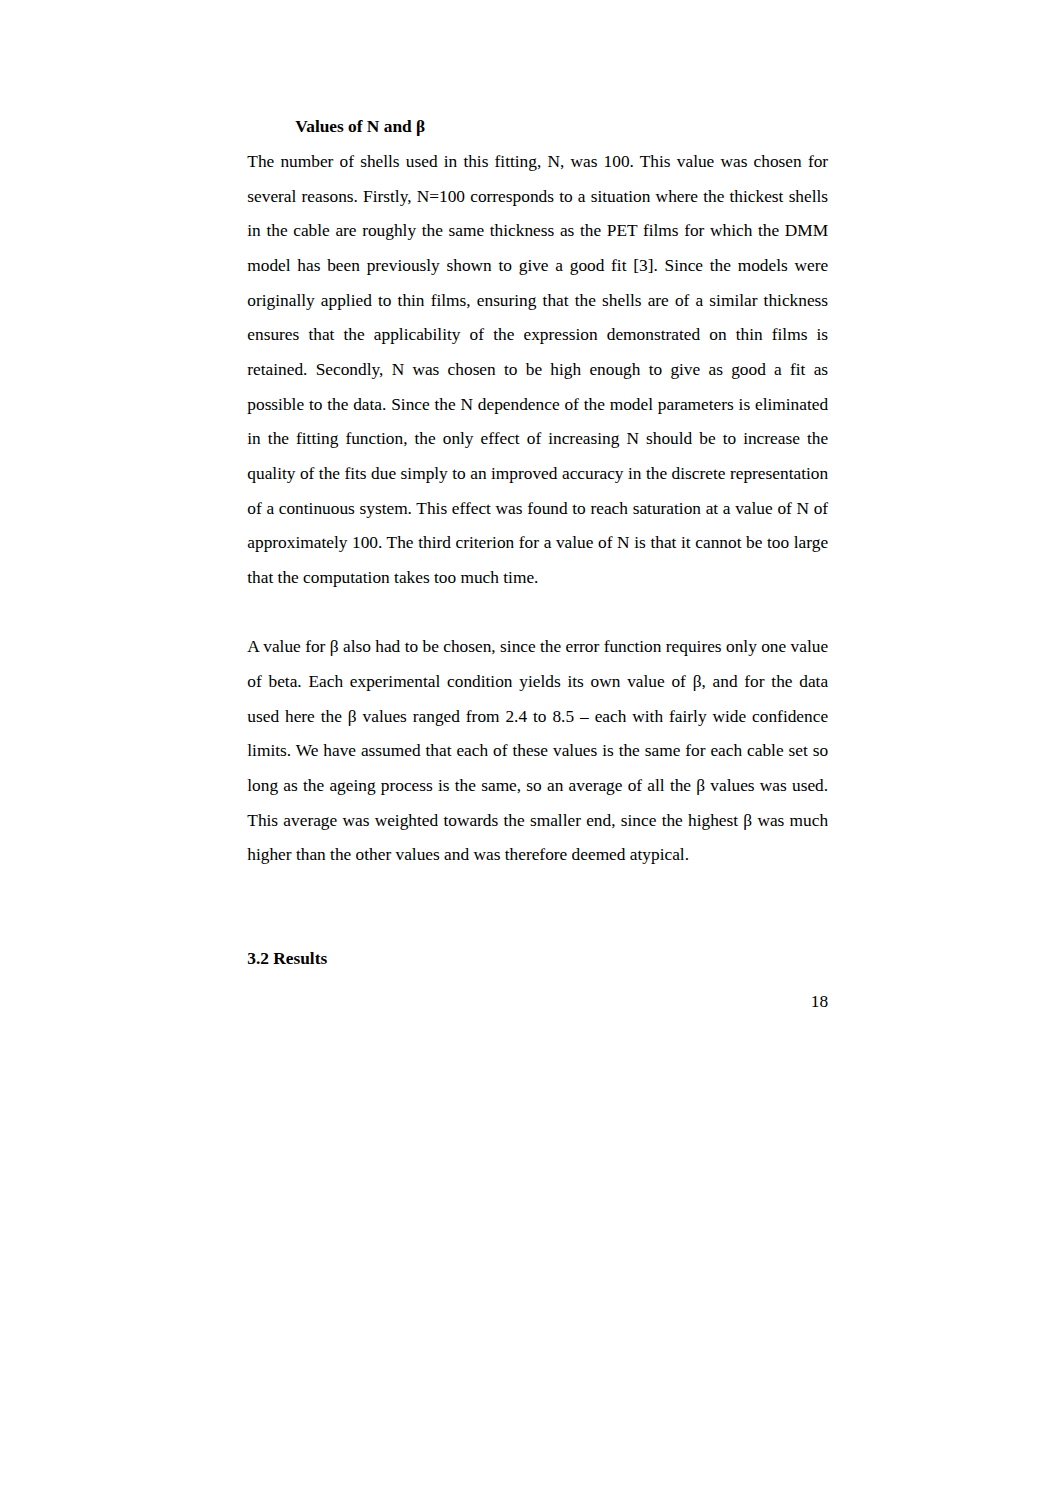Values of N and β
The number of shells used in this fitting, N, was 100. This value was chosen for several reasons. Firstly, N=100 corresponds to a situation where the thickest shells in the cable are roughly the same thickness as the PET films for which the DMM model has been previously shown to give a good fit [3]. Since the models were originally applied to thin films, ensuring that the shells are of a similar thickness ensures that the applicability of the expression demonstrated on thin films is retained. Secondly, N was chosen to be high enough to give as good a fit as possible to the data. Since the N dependence of the model parameters is eliminated in the fitting function, the only effect of increasing N should be to increase the quality of the fits due simply to an improved accuracy in the discrete representation of a continuous system. This effect was found to reach saturation at a value of N of approximately 100. The third criterion for a value of N is that it cannot be too large that the computation takes too much time.
A value for β also had to be chosen, since the error function requires only one value of beta. Each experimental condition yields its own value of β, and for the data used here the β values ranged from 2.4 to 8.5 – each with fairly wide confidence limits. We have assumed that each of these values is the same for each cable set so long as the ageing process is the same, so an average of all the β values was used. This average was weighted towards the smaller end, since the highest β was much higher than the other values and was therefore deemed atypical.
3.2 Results
18